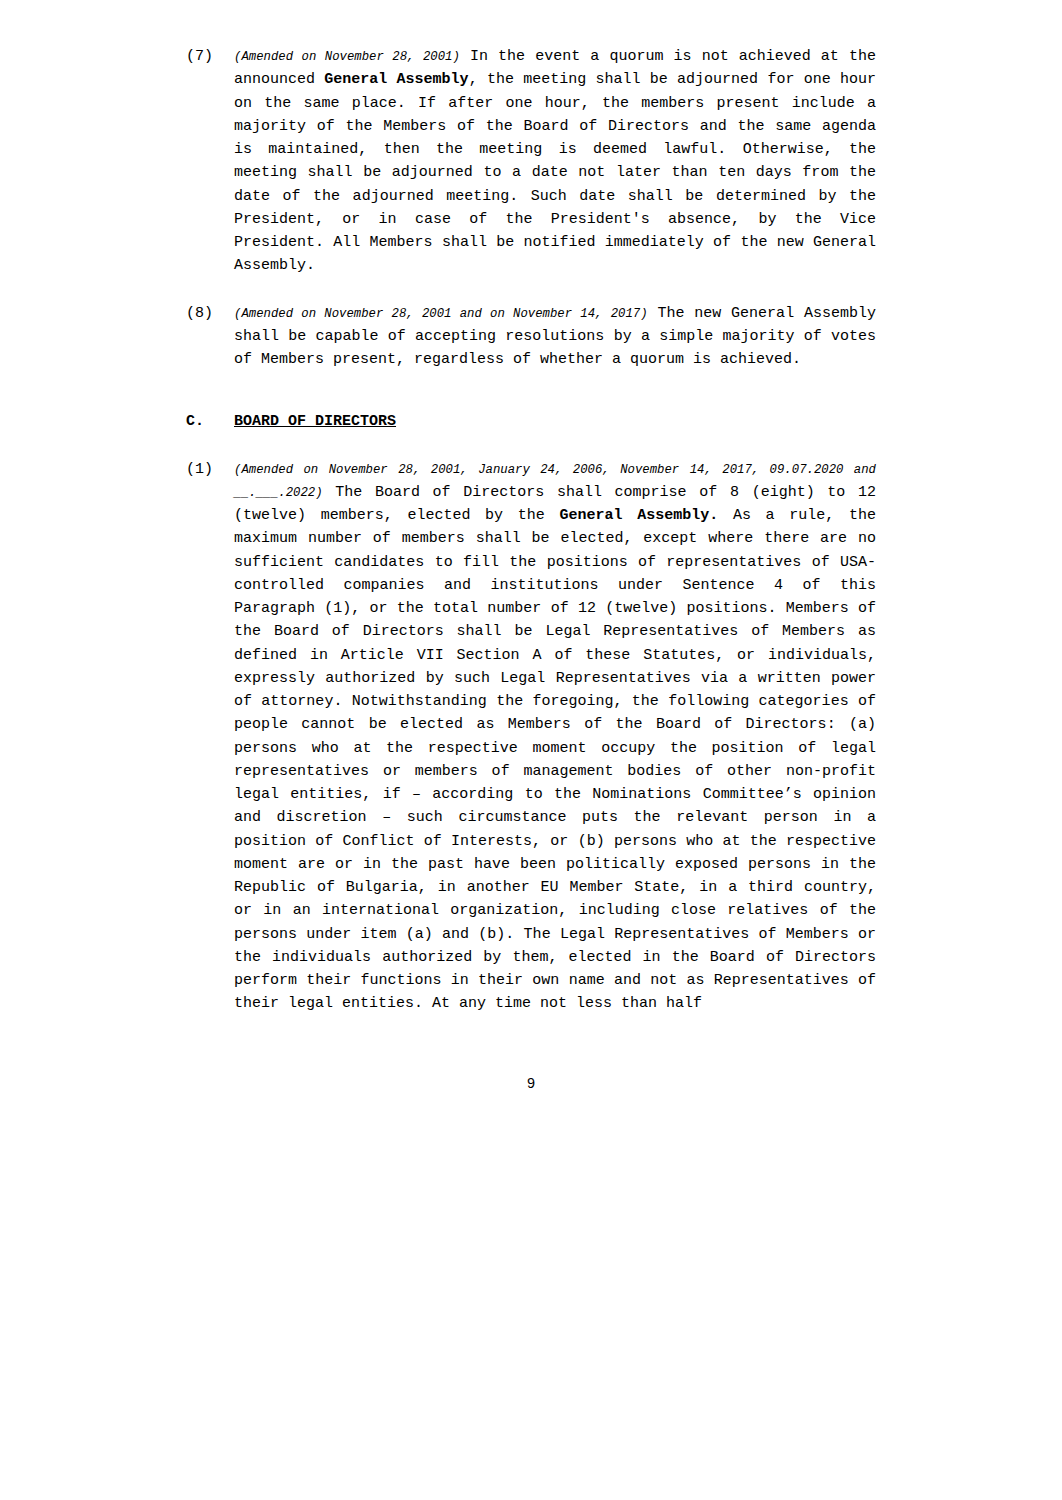(7) (Amended on November 28, 2001) In the event a quorum is not achieved at the announced General Assembly, the meeting shall be adjourned for one hour on the same place. If after one hour, the members present include a majority of the Members of the Board of Directors and the same agenda is maintained, then the meeting is deemed lawful. Otherwise, the meeting shall be adjourned to a date not later than ten days from the date of the adjourned meeting. Such date shall be determined by the President, or in case of the President's absence, by the Vice President. All Members shall be notified immediately of the new General Assembly.
(8) (Amended on November 28, 2001 and on November 14, 2017) The new General Assembly shall be capable of accepting resolutions by a simple majority of votes of Members present, regardless of whether a quorum is achieved.
C. BOARD OF DIRECTORS
(1) (Amended on November 28, 2001, January 24, 2006, November 14, 2017, 09.07.2020 and __.___.2022) The Board of Directors shall comprise of 8 (eight) to 12 (twelve) members, elected by the General Assembly. As a rule, the maximum number of members shall be elected, except where there are no sufficient candidates to fill the positions of representatives of USA-controlled companies and institutions under Sentence 4 of this Paragraph (1), or the total number of 12 (twelve) positions. Members of the Board of Directors shall be Legal Representatives of Members as defined in Article VII Section A of these Statutes, or individuals, expressly authorized by such Legal Representatives via a written power of attorney. Notwithstanding the foregoing, the following categories of people cannot be elected as Members of the Board of Directors: (a) persons who at the respective moment occupy the position of legal representatives or members of management bodies of other non-profit legal entities, if – according to the Nominations Committee’s opinion and discretion – such circumstance puts the relevant person in a position of Conflict of Interests, or (b) persons who at the respective moment are or in the past have been politically exposed persons in the Republic of Bulgaria, in another EU Member State, in a third country, or in an international organization, including close relatives of the persons under item (a) and (b). The Legal Representatives of Members or the individuals authorized by them, elected in the Board of Directors perform their functions in their own name and not as Representatives of their legal entities. At any time not less than half
9